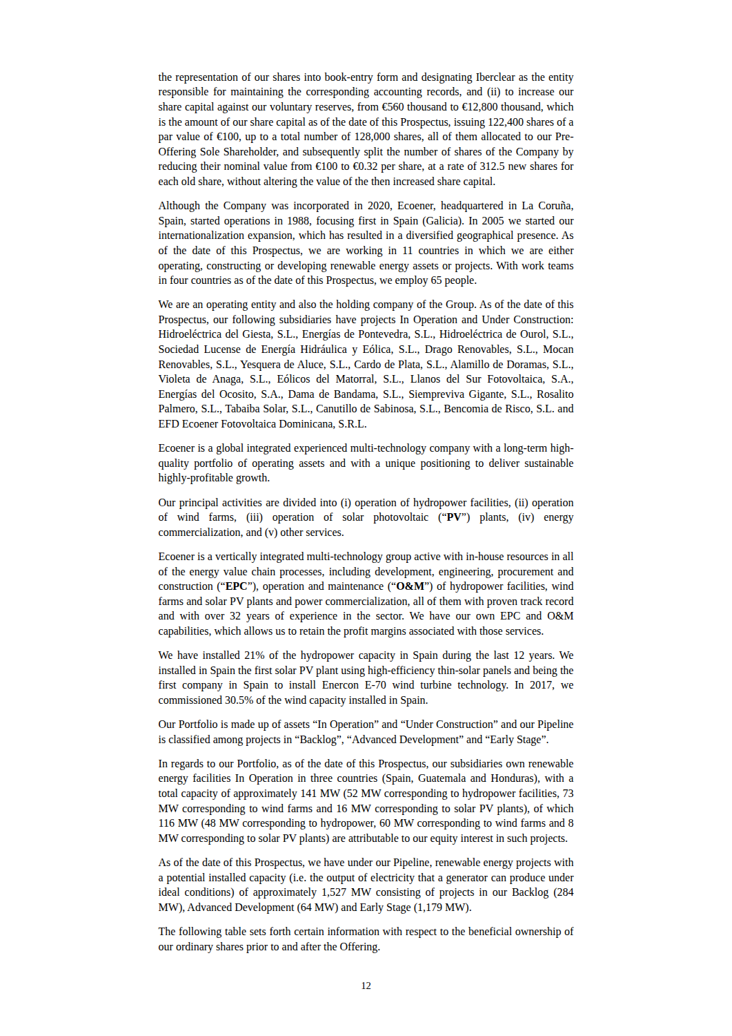the representation of our shares into book-entry form and designating Iberclear as the entity responsible for maintaining the corresponding accounting records, and (ii) to increase our share capital against our voluntary reserves, from €560 thousand to €12,800 thousand, which is the amount of our share capital as of the date of this Prospectus, issuing 122,400 shares of a par value of €100, up to a total number of 128,000 shares, all of them allocated to our Pre-Offering Sole Shareholder, and subsequently split the number of shares of the Company by reducing their nominal value from €100 to €0.32 per share, at a rate of 312.5 new shares for each old share, without altering the value of the then increased share capital.
Although the Company was incorporated in 2020, Ecoener, headquartered in La Coruña, Spain, started operations in 1988, focusing first in Spain (Galicia). In 2005 we started our internationalization expansion, which has resulted in a diversified geographical presence. As of the date of this Prospectus, we are working in 11 countries in which we are either operating, constructing or developing renewable energy assets or projects. With work teams in four countries as of the date of this Prospectus, we employ 65 people.
We are an operating entity and also the holding company of the Group. As of the date of this Prospectus, our following subsidiaries have projects In Operation and Under Construction: Hidroeléctrica del Giesta, S.L., Energías de Pontevedra, S.L., Hidroeléctrica de Ourol, S.L., Sociedad Lucense de Energía Hidráulica y Eólica, S.L., Drago Renovables, S.L., Mocan Renovables, S.L., Yesquera de Aluce, S.L., Cardo de Plata, S.L., Alamillo de Doramas, S.L., Violeta de Anaga, S.L., Eólicos del Matorral, S.L., Llanos del Sur Fotovoltaica, S.A., Energías del Ocosito, S.A., Dama de Bandama, S.L., Siempreviva Gigante, S.L., Rosalito Palmero, S.L., Tabaiba Solar, S.L., Canutillo de Sabinosa, S.L., Bencomia de Risco, S.L. and EFD Ecoener Fotovoltaica Dominicana, S.R.L.
Ecoener is a global integrated experienced multi-technology company with a long-term high-quality portfolio of operating assets and with a unique positioning to deliver sustainable highly-profitable growth.
Our principal activities are divided into (i) operation of hydropower facilities, (ii) operation of wind farms, (iii) operation of solar photovoltaic (“PV”) plants, (iv) energy commercialization, and (v) other services.
Ecoener is a vertically integrated multi-technology group active with in-house resources in all of the energy value chain processes, including development, engineering, procurement and construction (“EPC”), operation and maintenance (“O&M”) of hydropower facilities, wind farms and solar PV plants and power commercialization, all of them with proven track record and with over 32 years of experience in the sector. We have our own EPC and O&M capabilities, which allows us to retain the profit margins associated with those services.
We have installed 21% of the hydropower capacity in Spain during the last 12 years. We installed in Spain the first solar PV plant using high-efficiency thin-solar panels and being the first company in Spain to install Enercon E-70 wind turbine technology. In 2017, we commissioned 30.5% of the wind capacity installed in Spain.
Our Portfolio is made up of assets “In Operation” and “Under Construction” and our Pipeline is classified among projects in “Backlog”, “Advanced Development” and “Early Stage”.
In regards to our Portfolio, as of the date of this Prospectus, our subsidiaries own renewable energy facilities In Operation in three countries (Spain, Guatemala and Honduras), with a total capacity of approximately 141 MW (52 MW corresponding to hydropower facilities, 73 MW corresponding to wind farms and 16 MW corresponding to solar PV plants), of which 116 MW (48 MW corresponding to hydropower, 60 MW corresponding to wind farms and 8 MW corresponding to solar PV plants) are attributable to our equity interest in such projects.
As of the date of this Prospectus, we have under our Pipeline, renewable energy projects with a potential installed capacity (i.e. the output of electricity that a generator can produce under ideal conditions) of approximately 1,527 MW consisting of projects in our Backlog (284 MW), Advanced Development (64 MW) and Early Stage (1,179 MW).
The following table sets forth certain information with respect to the beneficial ownership of our ordinary shares prior to and after the Offering.
12